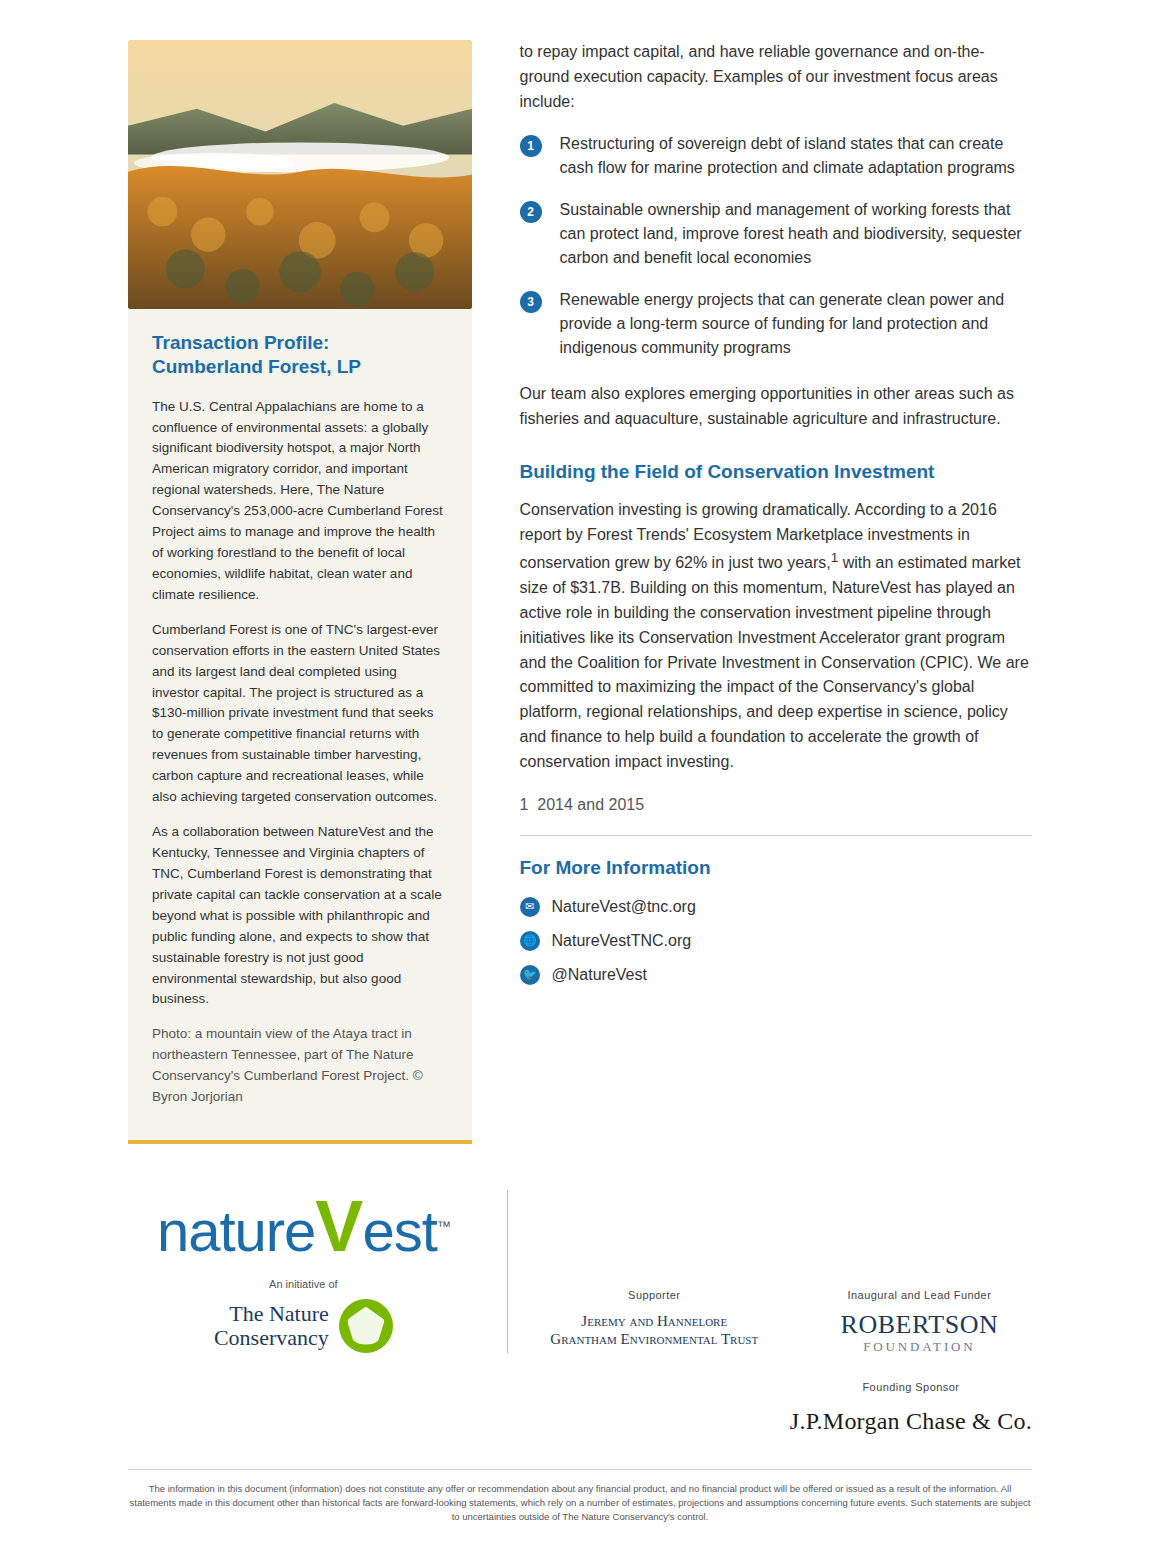Transaction Profile:
Cumberland Forest, LP
The U.S. Central Appalachians are home to a confluence of environmental assets: a globally significant biodiversity hotspot, a major North American migratory corridor, and important regional watersheds. Here, The Nature Conservancy's 253,000-acre Cumberland Forest Project aims to manage and improve the health of working forestland to the benefit of local economies, wildlife habitat, clean water and climate resilience.
Cumberland Forest is one of TNC's largest-ever conservation efforts in the eastern United States and its largest land deal completed using investor capital. The project is structured as a $130-million private investment fund that seeks to generate competitive financial returns with revenues from sustainable timber harvesting, carbon capture and recreational leases, while also achieving targeted conservation outcomes.
As a collaboration between NatureVest and the Kentucky, Tennessee and Virginia chapters of TNC, Cumberland Forest is demonstrating that private capital can tackle conservation at a scale beyond what is possible with philanthropic and public funding alone, and expects to show that sustainable forestry is not just good environmental stewardship, but also good business.
Photo: a mountain view of the Ataya tract in northeastern Tennessee, part of The Nature Conservancy's Cumberland Forest Project. © Byron Jorjorian
to repay impact capital, and have reliable governance and on-the-ground execution capacity. Examples of our investment focus areas include:
Restructuring of sovereign debt of island states that can create cash flow for marine protection and climate adaptation programs
Sustainable ownership and management of working forests that can protect land, improve forest heath and biodiversity, sequester carbon and benefit local economies
Renewable energy projects that can generate clean power and provide a long-term source of funding for land protection and indigenous community programs
Our team also explores emerging opportunities in other areas such as fisheries and aquaculture, sustainable agriculture and infrastructure.
Building the Field of Conservation Investment
Conservation investing is growing dramatically. According to a 2016 report by Forest Trends' Ecosystem Marketplace investments in conservation grew by 62% in just two years,1 with an estimated market size of $31.7B. Building on this momentum, NatureVest has played an active role in building the conservation investment pipeline through initiatives like its Conservation Investment Accelerator grant program and the Coalition for Private Investment in Conservation (CPIC). We are committed to maximizing the impact of the Conservancy's global platform, regional relationships, and deep expertise in science, policy and finance to help build a foundation to accelerate the growth of conservation impact investing.
1 2014 and 2015
For More Information
✉NatureVest@tnc.org
🌐NatureVestTNC.org
🐦@NatureVest
natureVest™
An initiative of
The Nature
Conservancy
Supporter
Jeremy and Hannelore
Grantham Environmental Trust
Inaugural and Lead Funder
ROBERTSONFOUNDATION
Founding Sponsor
J.P.Morgan Chase & Co.
The information in this document (information) does not constitute any offer or recommendation about any financial product, and no financial product will be offered or issued as a result of the information. All statements made in this document other than historical facts are forward-looking statements, which rely on a number of estimates, projections and assumptions concerning future events. Such statements are subject to uncertainties outside of The Nature Conservancy's control.